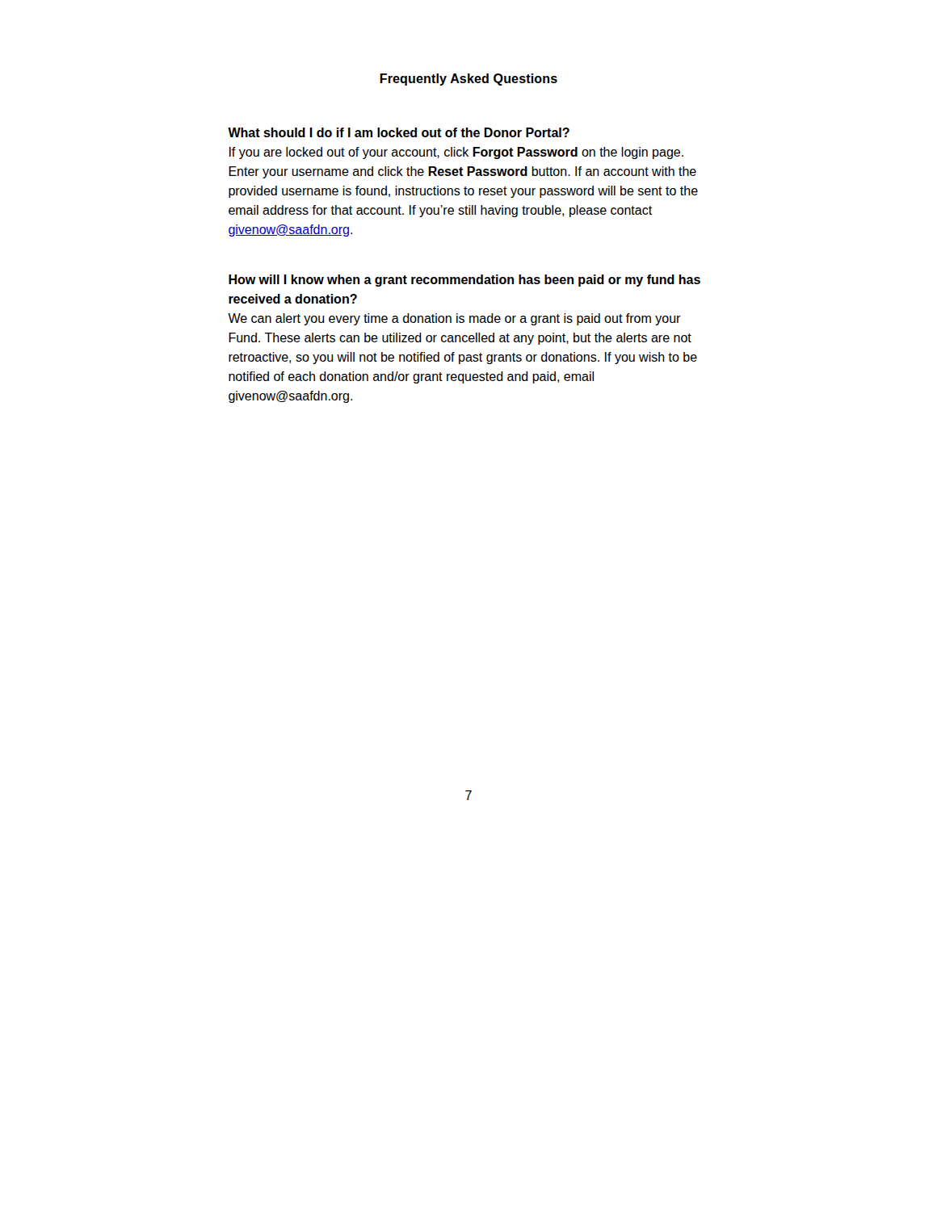Frequently Asked Questions
What should I do if I am locked out of the Donor Portal?
If you are locked out of your account, click Forgot Password on the login page. Enter your username and click the Reset Password button. If an account with the provided username is found, instructions to reset your password will be sent to the email address for that account. If you’re still having trouble, please contact givenow@saafdn.org.
How will I know when a grant recommendation has been paid or my fund has received a donation?
We can alert you every time a donation is made or a grant is paid out from your Fund. These alerts can be utilized or cancelled at any point, but the alerts are not retroactive, so you will not be notified of past grants or donations. If you wish to be notified of each donation and/or grant requested and paid, email givenow@saafdn.org.
7